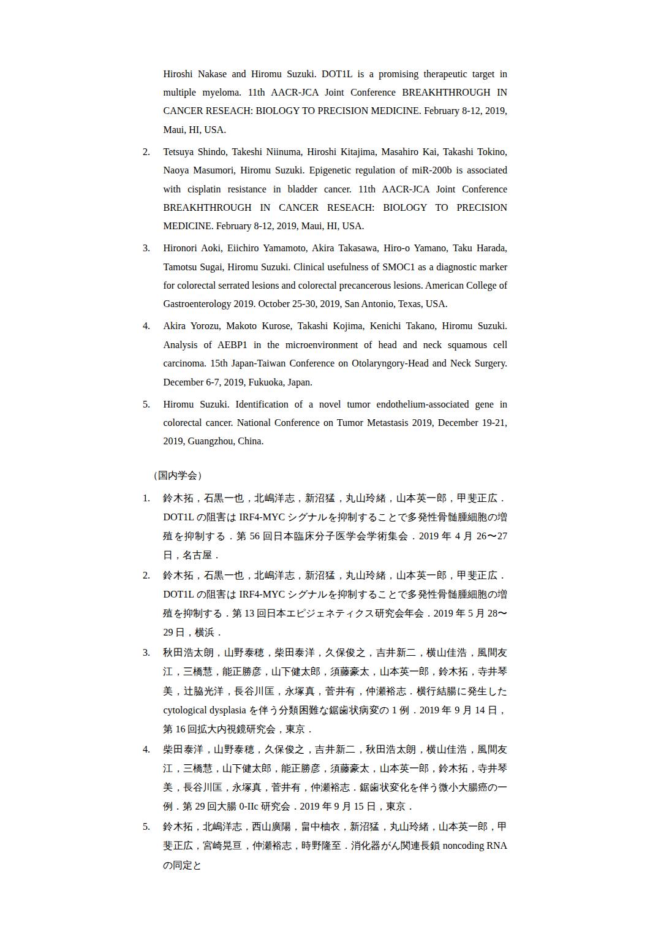Hiroshi Nakase and Hiromu Suzuki. DOT1L is a promising therapeutic target in multiple myeloma. 11th AACR-JCA Joint Conference BREAKHTHROUGH IN CANCER RESEACH: BIOLOGY TO PRECISION MEDICINE. February 8-12, 2019, Maui, HI, USA.
2. Tetsuya Shindo, Takeshi Niinuma, Hiroshi Kitajima, Masahiro Kai, Takashi Tokino, Naoya Masumori, Hiromu Suzuki. Epigenetic regulation of miR-200b is associated with cisplatin resistance in bladder cancer. 11th AACR-JCA Joint Conference BREAKHTHROUGH IN CANCER RESEACH: BIOLOGY TO PRECISION MEDICINE. February 8-12, 2019, Maui, HI, USA.
3. Hironori Aoki, Eiichiro Yamamoto, Akira Takasawa, Hiro-o Yamano, Taku Harada, Tamotsu Sugai, Hiromu Suzuki. Clinical usefulness of SMOC1 as a diagnostic marker for colorectal serrated lesions and colorectal precancerous lesions. American College of Gastroenterology 2019. October 25-30, 2019, San Antonio, Texas, USA.
4. Akira Yorozu, Makoto Kurose, Takashi Kojima, Kenichi Takano, Hiromu Suzuki. Analysis of AEBP1 in the microenvironment of head and neck squamous cell carcinoma. 15th Japan-Taiwan Conference on Otolaryngory-Head and Neck Surgery. December 6-7, 2019, Fukuoka, Japan.
5. Hiromu Suzuki. Identification of a novel tumor endothelium-associated gene in colorectal cancer. National Conference on Tumor Metastasis 2019, December 19-21, 2019, Guangzhou, China.
（国内学会）
1. 鈴木拓，石黒一也，北嶋洋志，新沼猛，丸山玲緒，山本英一郎，甲斐正広．DOT1L の阻害は IRF4-MYC シグナルを抑制することで多発性骨髄腫細胞の増殖を抑制する．第 56 回日本臨床分子医学会学術集会．2019 年 4 月 26〜27 日，名古屋．
2. 鈴木拓，石黒一也，北嶋洋志，新沼猛，丸山玲緒，山本英一郎，甲斐正広．DOT1L の阻害は IRF4-MYC シグナルを抑制することで多発性骨髄腫細胞の増殖を抑制する．第 13 回日本エピジェネティクス研究会年会．2019 年 5 月 28〜29 日，横浜．
3. 秋田浩太朗，山野泰穂，柴田泰洋，久保俊之，吉井新二，横山佳浩，風間友江，三橋慧，能正勝彦，山下健太郎，須藤豪太，山本英一郎，鈴木拓，寺井琴美，辻脇光洋，長谷川匡，永塚真，菅井有，仲瀬裕志．横行結腸に発生した cytological dysplasia を伴う分類困難な鋸歯状病変の 1 例．2019 年 9 月 14 日，第 16 回拡大内視鏡研究会，東京．
4. 柴田泰洋，山野泰穂，久保俊之，吉井新二，秋田浩太朗，横山佳浩，風間友江，三橋慧，山下健太郎，能正勝彦，須藤豪太，山本英一郎，鈴木拓，寺井琴美，長谷川匡，永塚真，菅井有，仲瀬裕志．鋸歯状変化を伴う微小大腸癌の一例．第 29 回大腸 0-IIc 研究会．2019 年 9 月 15 日，東京．
5. 鈴木拓，北嶋洋志，西山廣陽，畠中柚衣，新沼猛，丸山玲緒，山本英一郎，甲斐正広，宮崎晃亘，仲瀬裕志，時野隆至．消化器がん関連長鎖 noncoding RNA の同定と